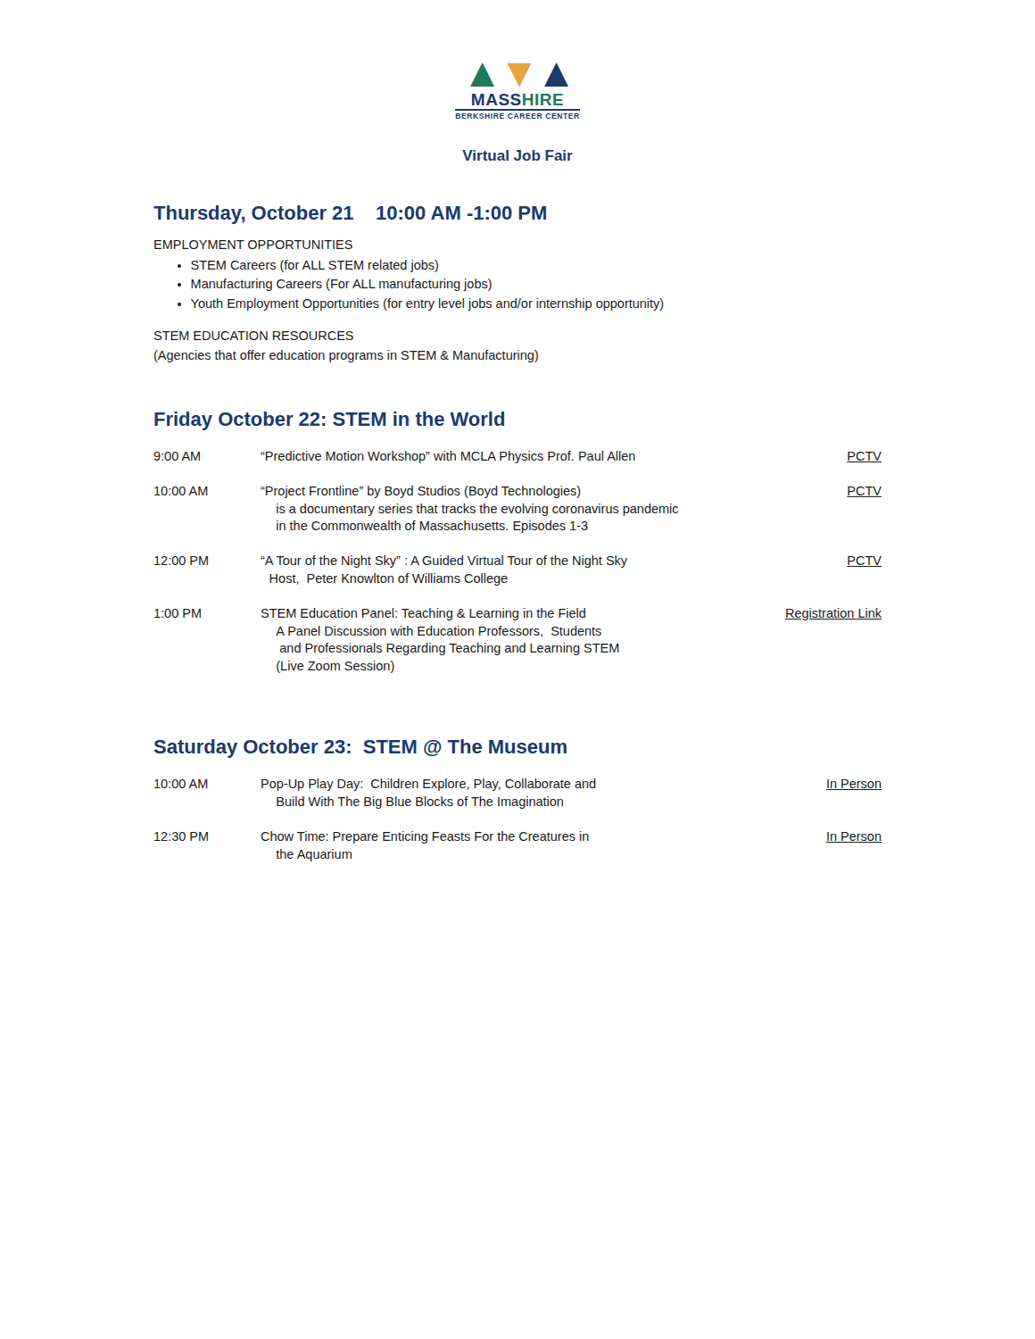▲▼▲
MASS HIRE
BERKSHIRE CAREER CENTER
Virtual Job Fair
Thursday, October 21 10:00 AM -1:00 PM
EMPLOYMENT OPPORTUNITIES
STEM Careers (for ALL STEM related jobs)
Manufacturing Careers (For ALL manufacturing jobs)
Youth Employment Opportunities (for entry level jobs and/or internship opportunity)
STEM EDUCATION RESOURCES
(Agencies that offer education programs in STEM & Manufacturing)
Friday October 22: STEM in the World
| 9:00 AM | “Predictive Motion Workshop” with MCLA Physics Prof. Paul Allen | PCTV |
| 10:00 AM | “Project Frontline” by Boyd Studios (Boyd Technologies) is a documentary series that tracks the evolving coronavirus pandemic in the Commonwealth of Massachusetts. Episodes 1-3 | PCTV |
| 12:00 PM | “A Tour of the Night Sky” : A Guided Virtual Tour of the Night Sky Host, Peter Knowlton of Williams College | PCTV |
| 1:00 PM | STEM Education Panel: Teaching & Learning in the Field A Panel Discussion with Education Professors, Students and Professionals Regarding Teaching and Learning STEM (Live Zoom Session) | Registration Link |
Saturday October 23: STEM @ The Museum
| 10:00 AM | Pop-Up Play Day: Children Explore, Play, Collaborate and Build With The Big Blue Blocks of The Imagination | In Person |
| 12:30 PM | Chow Time: Prepare Enticing Feasts For the Creatures in the Aquarium | In Person |